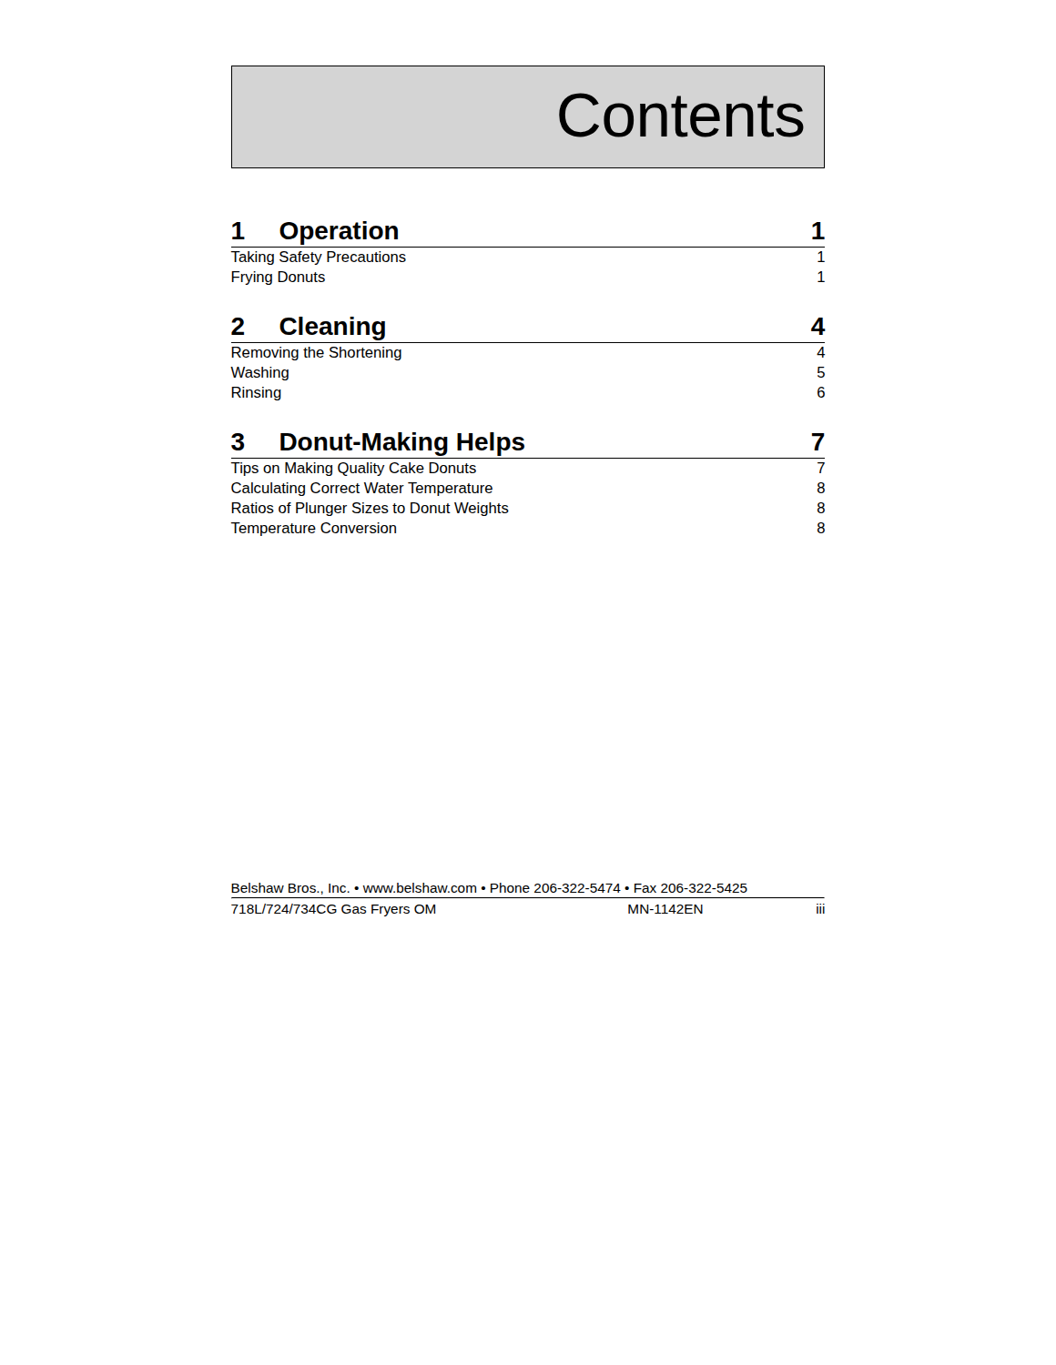Contents
1 Operation 1
Taking Safety Precautions 1
Frying Donuts 1
2 Cleaning 4
Removing the Shortening 4
Washing 5
Rinsing 6
3 Donut-Making Helps 7
Tips on Making Quality Cake Donuts 7
Calculating Correct Water Temperature 8
Ratios of Plunger Sizes to Donut Weights 8
Temperature Conversion 8
Belshaw Bros., Inc. • www.belshaw.com • Phone 206-322-5474 • Fax 206-322-5425
718L/724/734CG Gas Fryers OM MN-1142EN iii